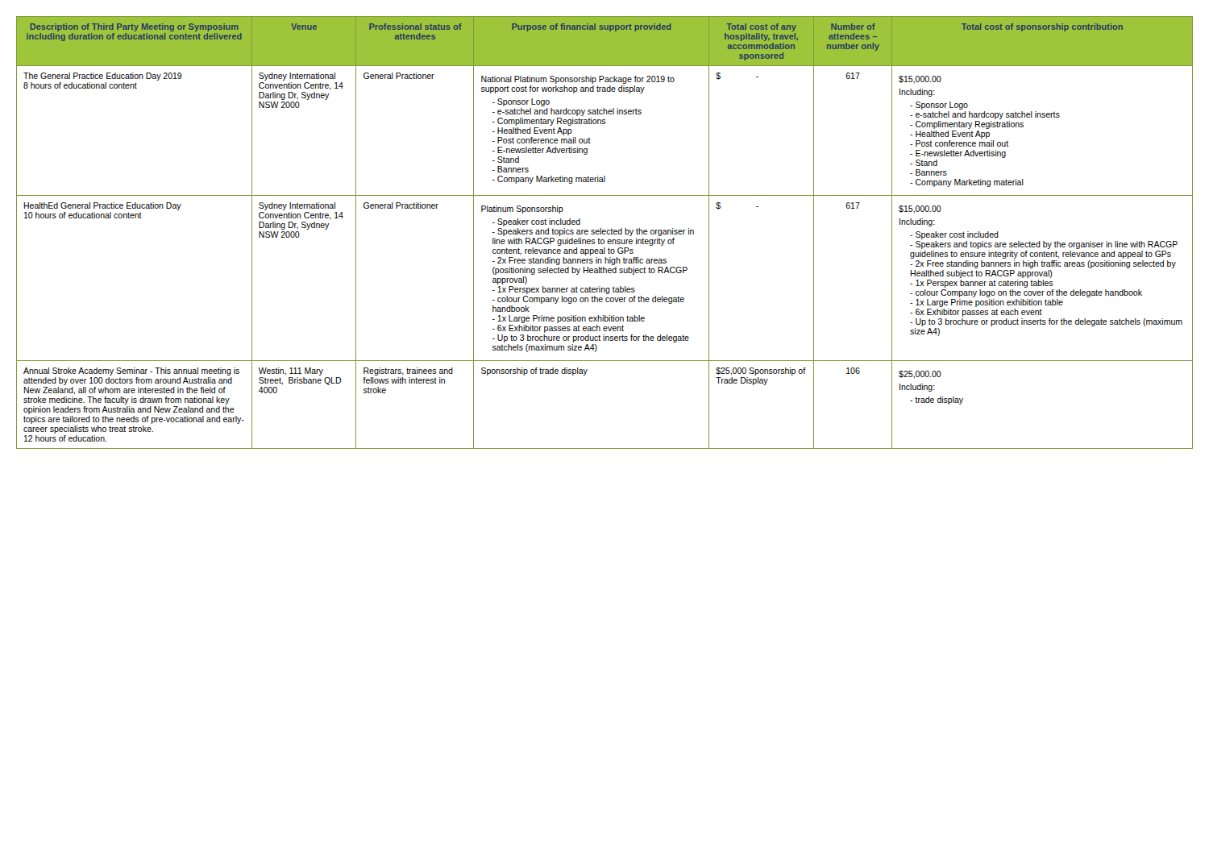| Description of Third Party Meeting or Symposium including duration of educational content delivered | Venue | Professional status of attendees | Purpose of financial support provided | Total cost of any hospitality, travel, accommodation sponsored | Number of attendees – number only | Total cost of sponsorship contribution |
| --- | --- | --- | --- | --- | --- | --- |
| The General Practice Education Day 2019 8 hours of educational content | Sydney International Convention Centre, 14 Darling Dr, Sydney NSW 2000 | General Practioner | National Platinum Sponsorship Package for 2019 to support cost for workshop and trade display Sponsor Logo e-satchel and hardcopy satchel inserts Complimentary Registrations Healthed Event App Post conference mail out E-newsletter Advertising Stand Banners Company Marketing material | $ - | 617 | $15,000.00 Including: Sponsor Logo e-satchel and hardcopy satchel inserts Complimentary Registrations Healthed Event App Post conference mail out E-newsletter Advertising Stand Banners Company Marketing material |
| HealthEd General Practice Education Day 10 hours of educational content | Sydney International Convention Centre, 14 Darling Dr, Sydney NSW 2000 | General Practitioner | Platinum Sponsorship Speaker cost included Speakers and topics are selected by the organiser in line with RACGP guidelines to ensure integrity of content, relevance and appeal to GPs 2x Free standing banners in high traffic areas (positioning selected by Healthed subject to RACGP approval) 1x Perspex banner at catering tables colour Company logo on the cover of the delegate handbook 1x Large Prime position exhibition table 6x Exhibitor passes at each event Up to 3 brochure or product inserts for the delegate satchels (maximum size A4) | $ - | 617 | $15,000.00 Including: Speaker cost included Speakers and topics are selected by the organiser in line with RACGP guidelines to ensure integrity of content, relevance and appeal to GPs 2x Free standing banners in high traffic areas (positioning selected by Healthed subject to RACGP approval) 1x Perspex banner at catering tables colour Company logo on the cover of the delegate handbook 1x Large Prime position exhibition table 6x Exhibitor passes at each event Up to 3 brochure or product inserts for the delegate satchels (maximum size A4) |
| Annual Stroke Academy Seminar - This annual meeting is attended by over 100 doctors from around Australia and New Zealand, all of whom are interested in the field of stroke medicine. The faculty is drawn from national key opinion leaders from Australia and New Zealand and the topics are tailored to the needs of pre-vocational and early-career specialists who treat stroke. 12 hours of education. | Westin, 111 Mary Street, Brisbane QLD 4000 | Registrars, trainees and fellows with interest in stroke | Sponsorship of trade display | $25,000 Sponsorship of Trade Display | 106 | $25,000.00 Including: trade display |